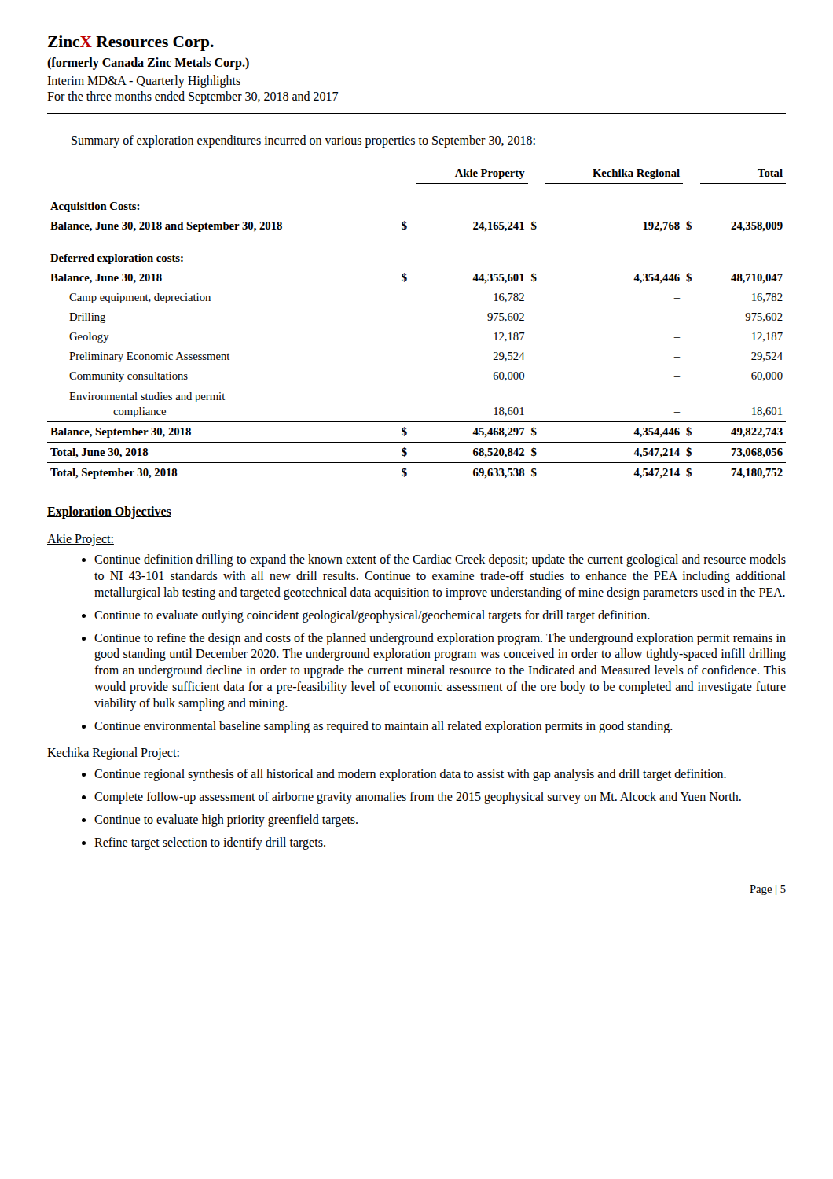ZincX Resources Corp.
(formerly Canada Zinc Metals Corp.)
Interim MD&A - Quarterly Highlights
For the three months ended September 30, 2018 and 2017
Summary of exploration expenditures incurred on various properties to September 30, 2018:
| | | Akie Property | | Kechika Regional | | Total |
| --- | --- | --- | --- | --- | --- | --- |
| Acquisition Costs: |
| Balance, June 30, 2018 and September 30, 2018 | $ | 24,165,241 | $ | 192,768 | $ | 24,358,009 |
| Deferred exploration costs: |
| Balance, June 30, 2018 | $ | 44,355,601 | $ | 4,354,446 | $ | 48,710,047 |
| Camp equipment, depreciation | | 16,782 | | – | | 16,782 |
| Drilling | | 975,602 | | – | | 975,602 |
| Geology | | 12,187 | | – | | 12,187 |
| Preliminary Economic Assessment | | 29,524 | | – | | 29,524 |
| Community consultations | | 60,000 | | – | | 60,000 |
| Environmental studies and permit compliance | | 18,601 | | – | | 18,601 |
| Balance, September 30, 2018 | $ | 45,468,297 | $ | 4,354,446 | $ | 49,822,743 |
| Total, June 30, 2018 | $ | 68,520,842 | $ | 4,547,214 | $ | 73,068,056 |
| Total, September 30, 2018 | $ | 69,633,538 | $ | 4,547,214 | $ | 74,180,752 |
Exploration Objectives
Akie Project:
Continue definition drilling to expand the known extent of the Cardiac Creek deposit; update the current geological and resource models to NI 43-101 standards with all new drill results. Continue to examine trade-off studies to enhance the PEA including additional metallurgical lab testing and targeted geotechnical data acquisition to improve understanding of mine design parameters used in the PEA.
Continue to evaluate outlying coincident geological/geophysical/geochemical targets for drill target definition.
Continue to refine the design and costs of the planned underground exploration program. The underground exploration permit remains in good standing until December 2020. The underground exploration program was conceived in order to allow tightly-spaced infill drilling from an underground decline in order to upgrade the current mineral resource to the Indicated and Measured levels of confidence. This would provide sufficient data for a pre-feasibility level of economic assessment of the ore body to be completed and investigate future viability of bulk sampling and mining.
Continue environmental baseline sampling as required to maintain all related exploration permits in good standing.
Kechika Regional Project:
Continue regional synthesis of all historical and modern exploration data to assist with gap analysis and drill target definition.
Complete follow-up assessment of airborne gravity anomalies from the 2015 geophysical survey on Mt. Alcock and Yuen North.
Continue to evaluate high priority greenfield targets.
Refine target selection to identify drill targets.
Page | 5